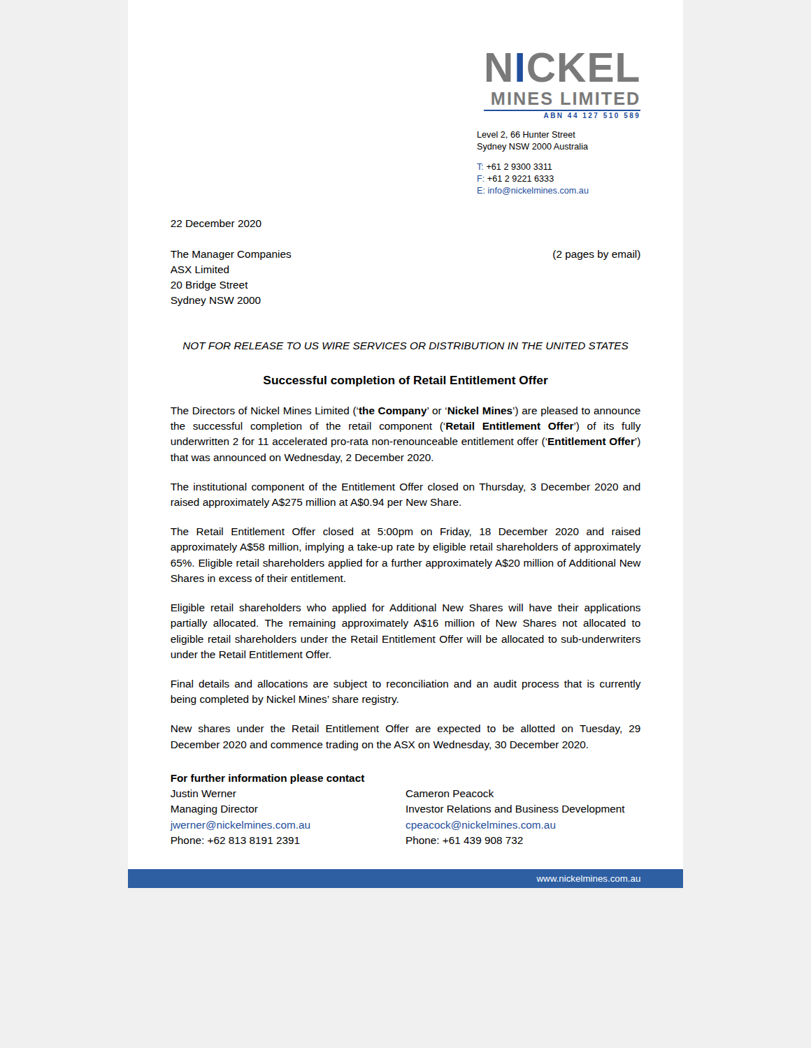NICKEL
MINES LIMITED
ABN 44 127 510 589
Level 2, 66 Hunter Street
Sydney NSW 2000 Australia
T: +61 2 9300 3311
F: +61 2 9221 6333
E: info@nickelmines.com.au
22 December 2020
(2 pages by email) The Manager Companies
ASX Limited
20 Bridge Street
Sydney NSW 2000
NOT FOR RELEASE TO US WIRE SERVICES OR DISTRIBUTION IN THE UNITED STATES
Successful completion of Retail Entitlement Offer
The Directors of Nickel Mines Limited (‘the Company’ or ‘Nickel Mines’) are pleased to announce the successful completion of the retail component (‘Retail Entitlement Offer’) of its fully underwritten 2 for 11 accelerated pro-rata non-renounceable entitlement offer (‘Entitlement Offer’) that was announced on Wednesday, 2 December 2020.
The institutional component of the Entitlement Offer closed on Thursday, 3 December 2020 and raised approximately A$275 million at A$0.94 per New Share.
The Retail Entitlement Offer closed at 5:00pm on Friday, 18 December 2020 and raised approximately A$58 million, implying a take-up rate by eligible retail shareholders of approximately 65%. Eligible retail shareholders applied for a further approximately A$20 million of Additional New Shares in excess of their entitlement.
Eligible retail shareholders who applied for Additional New Shares will have their applications partially allocated. The remaining approximately A$16 million of New Shares not allocated to eligible retail shareholders under the Retail Entitlement Offer will be allocated to sub-underwriters under the Retail Entitlement Offer.
Final details and allocations are subject to reconciliation and an audit process that is currently being completed by Nickel Mines’ share registry.
New shares under the Retail Entitlement Offer are expected to be allotted on Tuesday, 29 December 2020 and commence trading on the ASX on Wednesday, 30 December 2020.
For further information please contact
| Justin Werner Managing Director jwerner@nickelmines.com.au Phone: +62 813 8191 2391 | Cameron Peacock Investor Relations and Business Development cpeacock@nickelmines.com.au Phone: +61 439 908 732 |
www.nickelmines.com.au